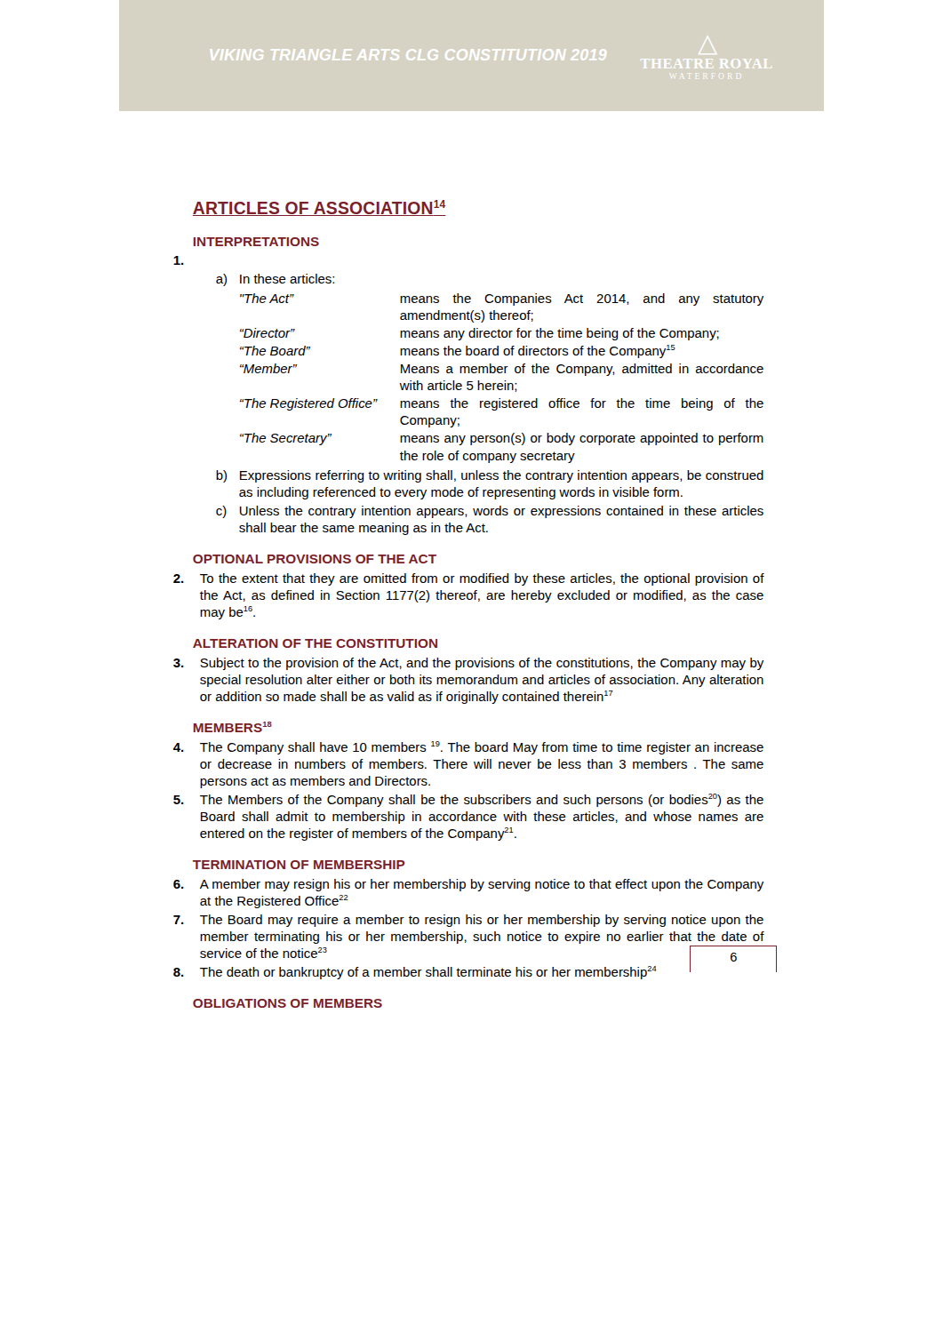VIKING TRIANGLE ARTS CLG CONSTITUTION 2019
△
THEATRE ROYAL
WATERFORD
ARTICLES OF ASSOCIATION14
INTERPRETATIONS
1.
a) In these articles:
| "The Act” | means the Companies Act 2014, and any statutory amendment(s) thereof; |
| “Director” | means any director for the time being of the Company; |
| “The Board” | means the board of directors of the Company 15 |
| “Member” | Means a member of the Company, admitted in accordance with article 5 herein; |
| “The Registered Office” | means the registered office for the time being of the Company; |
| “The Secretary” | means any person(s) or body corporate appointed to perform the role of company secretary |
b) Expressions referring to writing shall, unless the contrary intention appears, be construed as including referenced to every mode of representing words in visible form.
c) Unless the contrary intention appears, words or expressions contained in these articles shall bear the same meaning as in the Act.
OPTIONAL PROVISIONS OF THE ACT
2.
To the extent that they are omitted from or modified by these articles, the optional provision of the Act, as defined in Section 1177(2) thereof, are hereby excluded or modified, as the case may be16.
ALTERATION OF THE CONSTITUTION
3.
Subject to the provision of the Act, and the provisions of the constitutions, the Company may by special resolution alter either or both its memorandum and articles of association. Any alteration or addition so made shall be as valid as if originally contained therein17
MEMBERS18
4.
The Company shall have 10 members 19. The board May from time to time register an increase or decrease in numbers of members. There will never be less than 3 members . The same persons act as members and Directors.
5.
The Members of the Company shall be the subscribers and such persons (or bodies20) as the Board shall admit to membership in accordance with these articles, and whose names are entered on the register of members of the Company21.
TERMINATION OF MEMBERSHIP
6.
A member may resign his or her membership by serving notice to that effect upon the Company at the Registered Office22
7.
The Board may require a member to resign his or her membership by serving notice upon the member terminating his or her membership, such notice to expire no earlier that the date of service of the notice23
8.
The death or bankruptcy of a member shall terminate his or her membership24
OBLIGATIONS OF MEMBERS
6